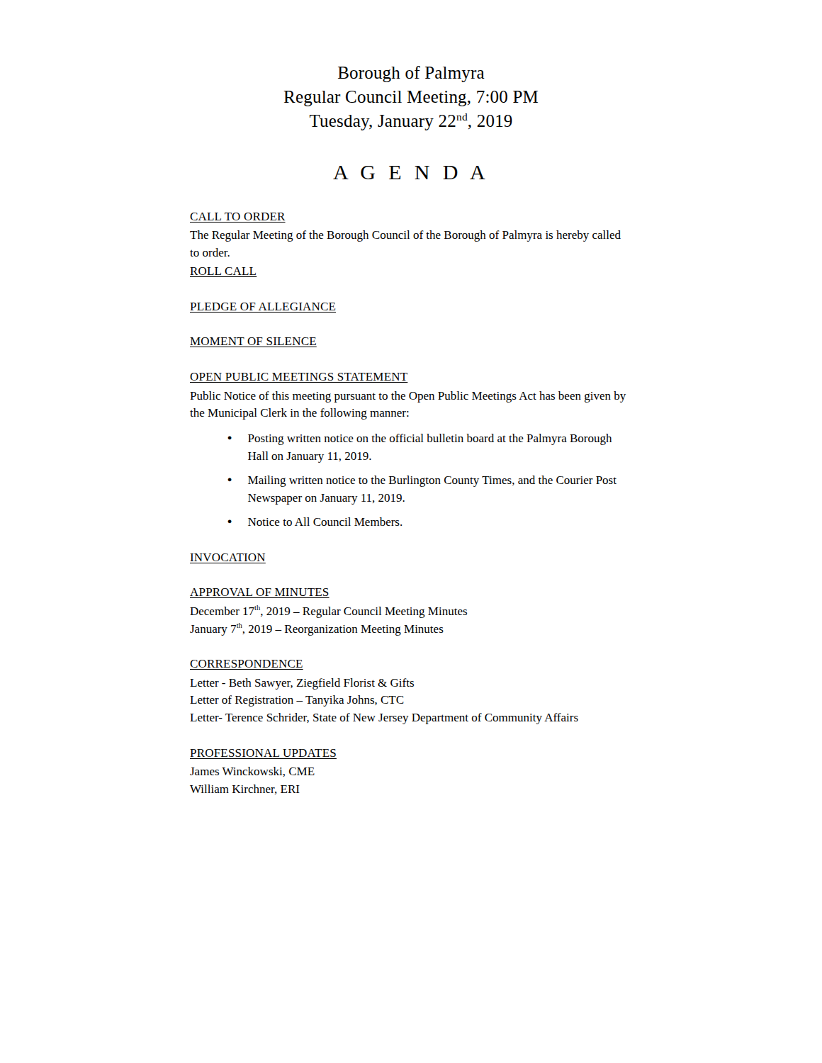Borough of Palmyra
Regular Council Meeting, 7:00 PM
Tuesday, January 22nd, 2019
A G E N D A
Call to Order
The Regular Meeting of the Borough Council of the Borough of Palmyra is hereby called to order.
Roll Call
Pledge of Allegiance
Moment of Silence
Open Public Meetings Statement
Public Notice of this meeting pursuant to the Open Public Meetings Act has been given by the Municipal Clerk in the following manner:
Posting written notice on the official bulletin board at the Palmyra Borough Hall on January 11, 2019.
Mailing written notice to the Burlington County Times, and the Courier Post Newspaper on January 11, 2019.
Notice to All Council Members.
Invocation
Approval of Minutes
December 17th, 2019 – Regular Council Meeting Minutes
January 7th, 2019 – Reorganization Meeting Minutes
Correspondence
Letter - Beth Sawyer, Ziegfield Florist & Gifts
Letter of Registration – Tanyika Johns, CTC
Letter- Terence Schrider, State of New Jersey Department of Community Affairs
Professional Updates
James Winckowski, CME
William Kirchner, ERI